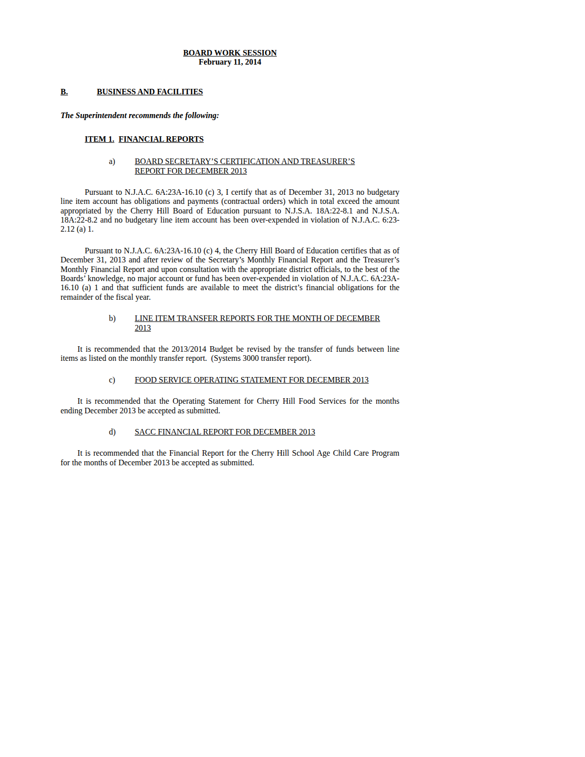BOARD WORK SESSION
February 11, 2014
B. BUSINESS AND FACILITIES
The Superintendent recommends the following:
ITEM 1. FINANCIAL REPORTS
a) BOARD SECRETARY’S CERTIFICATION AND TREASURER’S
REPORT FOR DECEMBER 2013
Pursuant to N.J.A.C. 6A:23A-16.10 (c) 3, I certify that as of December 31, 2013 no budgetary line item account has obligations and payments (contractual orders) which in total exceed the amount appropriated by the Cherry Hill Board of Education pursuant to N.J.S.A. 18A:22-8.1 and N.J.S.A. 18A:22-8.2 and no budgetary line item account has been over-expended in violation of N.J.A.C. 6:23-2.12 (a) 1.
Pursuant to N.J.A.C. 6A:23A-16.10 (c) 4, the Cherry Hill Board of Education certifies that as of December 31, 2013 and after review of the Secretary’s Monthly Financial Report and the Treasurer’s Monthly Financial Report and upon consultation with the appropriate district officials, to the best of the Boards’ knowledge, no major account or fund has been over-expended in violation of N.J.A.C. 6A:23A-16.10 (a) 1 and that sufficient funds are available to meet the district’s financial obligations for the remainder of the fiscal year.
b) LINE ITEM TRANSFER REPORTS FOR THE MONTH OF DECEMBER 2013
It is recommended that the 2013/2014 Budget be revised by the transfer of funds between line items as listed on the monthly transfer report. (Systems 3000 transfer report).
c) FOOD SERVICE OPERATING STATEMENT FOR DECEMBER 2013
It is recommended that the Operating Statement for Cherry Hill Food Services for the months ending December 2013 be accepted as submitted.
d) SACC FINANCIAL REPORT FOR DECEMBER 2013
It is recommended that the Financial Report for the Cherry Hill School Age Child Care Program for the months of December 2013 be accepted as submitted.